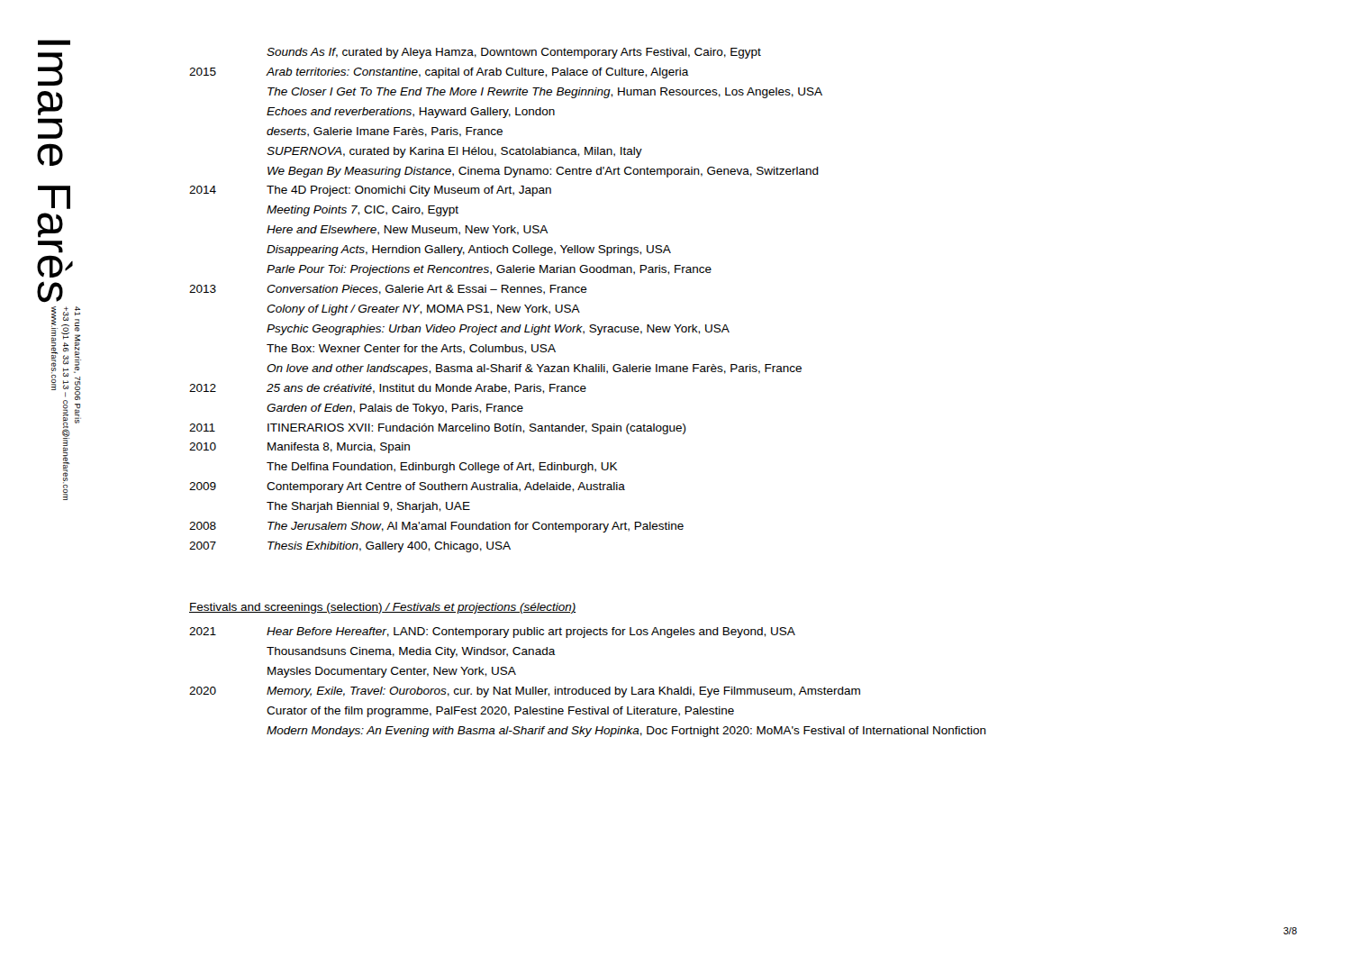Imane Farès
41 rue Mazarine, 75006 Paris +33 (0)1 46 33 13 13 – contact@imanefares.com www.imanefares.com
| | Sounds As If , curated by Aleya Hamza, Downtown Contemporary Arts Festival, Cairo, Egypt |
| 2015 | Arab territories: Constantine , capital of Arab Culture, Palace of Culture, Algeria |
| | The Closer I Get To The End The More I Rewrite The Beginning , Human Resources, Los Angeles, USA |
| | Echoes and reverberations , Hayward Gallery, London |
| | deserts , Galerie Imane Farès, Paris, France |
| | SUPERNOVA , curated by Karina El Hélou, Scatolabianca, Milan, Italy |
| | We Began By Measuring Distance , Cinema Dynamo: Centre d'Art Contemporain, Geneva, Switzerland |
| 2014 | The 4D Project: Onomichi City Museum of Art, Japan |
| | Meeting Points 7 , CIC, Cairo, Egypt |
| | Here and Elsewhere , New Museum, New York, USA |
| | Disappearing Acts , Herndion Gallery, Antioch College, Yellow Springs, USA |
| | Parle Pour Toi: Projections et Rencontres , Galerie Marian Goodman, Paris, France |
| 2013 | Conversation Pieces , Galerie Art & Essai – Rennes, France |
| | Colony of Light / Greater NY , MOMA PS1, New York, USA |
| | Psychic Geographies: Urban Video Project and Light Work , Syracuse, New York, USA |
| | The Box: Wexner Center for the Arts, Columbus, USA |
| | On love and other landscapes , Basma al-Sharif & Yazan Khalili, Galerie Imane Farès, Paris, France |
| 2012 | 25 ans de créativité , Institut du Monde Arabe, Paris, France |
| | Garden of Eden , Palais de Tokyo, Paris, France |
| 2011 | ITINERARIOS XVII: Fundación Marcelino Botín, Santander, Spain (catalogue) |
| 2010 | Manifesta 8, Murcia, Spain |
| | The Delfina Foundation, Edinburgh College of Art, Edinburgh, UK |
| 2009 | Contemporary Art Centre of Southern Australia, Adelaide, Australia |
| | The Sharjah Biennial 9, Sharjah, UAE |
| 2008 | The Jerusalem Show , Al Ma'amal Foundation for Contemporary Art, Palestine |
| 2007 | Thesis Exhibition , Gallery 400, Chicago, USA |
Festivals and screenings (selection) / Festivals et projections (sélection)
| 2021 | Hear Before Hereafter , LAND: Contemporary public art projects for Los Angeles and Beyond, USA |
| | Thousandsuns Cinema, Media City, Windsor, Canada |
| | Maysles Documentary Center, New York, USA |
| 2020 | Memory, Exile, Travel: Ouroboros , cur. by Nat Muller, introduced by Lara Khaldi, Eye Filmmuseum, Amsterdam |
| | Curator of the film programme, PalFest 2020, Palestine Festival of Literature, Palestine |
| | Modern Mondays: An Evening with Basma al-Sharif and Sky Hopinka , Doc Fortnight 2020: MoMA's Festival of International Nonfiction |
3/8